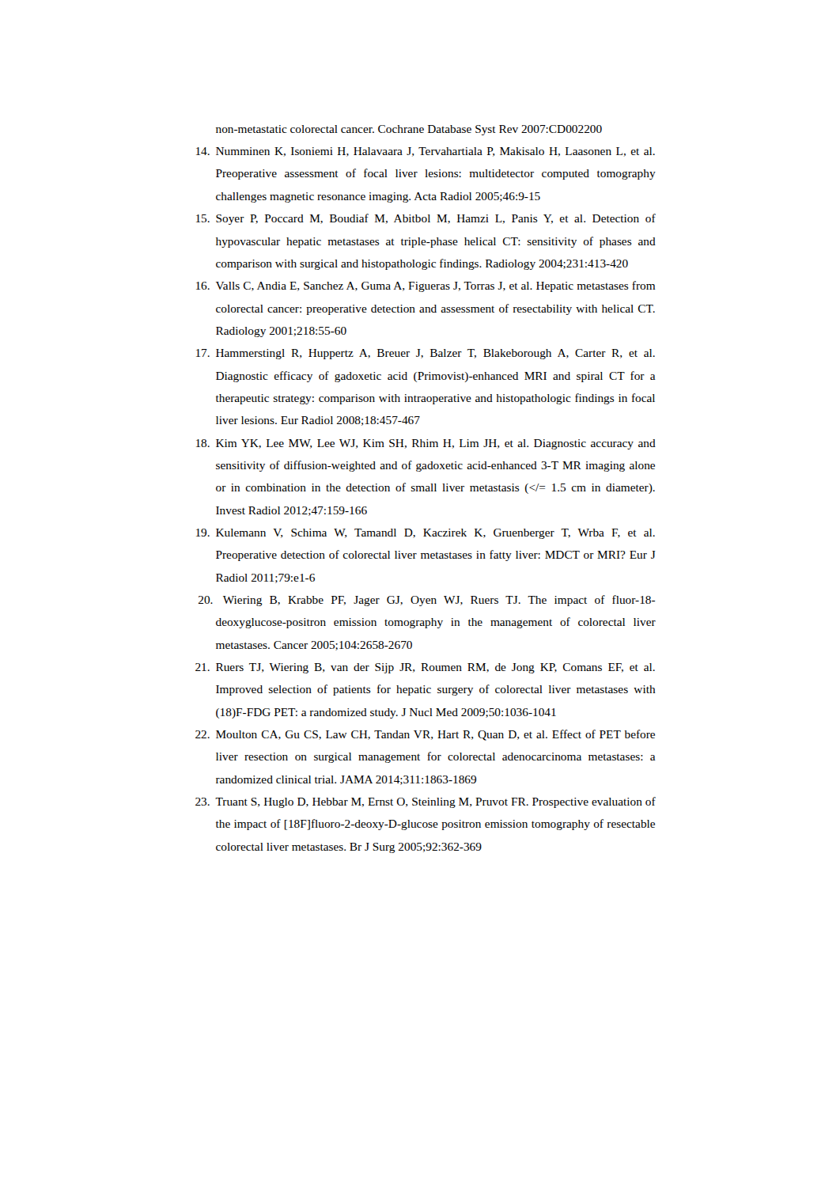non-metastatic colorectal cancer. Cochrane Database Syst Rev 2007:CD002200
14. Numminen K, Isoniemi H, Halavaara J, Tervahartiala P, Makisalo H, Laasonen L, et al. Preoperative assessment of focal liver lesions: multidetector computed tomography challenges magnetic resonance imaging. Acta Radiol 2005;46:9-15
15. Soyer P, Poccard M, Boudiaf M, Abitbol M, Hamzi L, Panis Y, et al. Detection of hypovascular hepatic metastases at triple-phase helical CT: sensitivity of phases and comparison with surgical and histopathologic findings. Radiology 2004;231:413-420
16. Valls C, Andia E, Sanchez A, Guma A, Figueras J, Torras J, et al. Hepatic metastases from colorectal cancer: preoperative detection and assessment of resectability with helical CT. Radiology 2001;218:55-60
17. Hammerstingl R, Huppertz A, Breuer J, Balzer T, Blakeborough A, Carter R, et al. Diagnostic efficacy of gadoxetic acid (Primovist)-enhanced MRI and spiral CT for a therapeutic strategy: comparison with intraoperative and histopathologic findings in focal liver lesions. Eur Radiol 2008;18:457-467
18. Kim YK, Lee MW, Lee WJ, Kim SH, Rhim H, Lim JH, et al. Diagnostic accuracy and sensitivity of diffusion-weighted and of gadoxetic acid-enhanced 3-T MR imaging alone or in combination in the detection of small liver metastasis (</= 1.5 cm in diameter). Invest Radiol 2012;47:159-166
19. Kulemann V, Schima W, Tamandl D, Kaczirek K, Gruenberger T, Wrba F, et al. Preoperative detection of colorectal liver metastases in fatty liver: MDCT or MRI? Eur J Radiol 2011;79:e1-6
20. Wiering B, Krabbe PF, Jager GJ, Oyen WJ, Ruers TJ. The impact of fluor-18-deoxyglucose-positron emission tomography in the management of colorectal liver metastases. Cancer 2005;104:2658-2670
21. Ruers TJ, Wiering B, van der Sijp JR, Roumen RM, de Jong KP, Comans EF, et al. Improved selection of patients for hepatic surgery of colorectal liver metastases with (18)F-FDG PET: a randomized study. J Nucl Med 2009;50:1036-1041
22. Moulton CA, Gu CS, Law CH, Tandan VR, Hart R, Quan D, et al. Effect of PET before liver resection on surgical management for colorectal adenocarcinoma metastases: a randomized clinical trial. JAMA 2014;311:1863-1869
23. Truant S, Huglo D, Hebbar M, Ernst O, Steinling M, Pruvot FR. Prospective evaluation of the impact of [18F]fluoro-2-deoxy-D-glucose positron emission tomography of resectable colorectal liver metastases. Br J Surg 2005;92:362-369